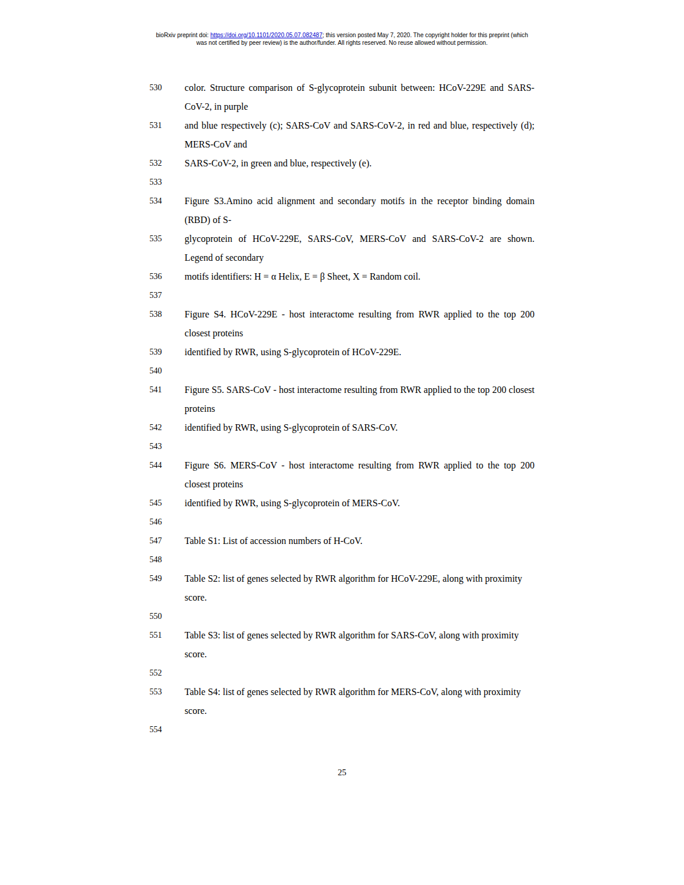bioRxiv preprint doi: https://doi.org/10.1101/2020.05.07.082487; this version posted May 7, 2020. The copyright holder for this preprint (which was not certified by peer review) is the author/funder. All rights reserved. No reuse allowed without permission.
530
color. Structure comparison of S-glycoprotein subunit between: HCoV-229E and SARS-CoV-2, in purple
531
and blue respectively (c); SARS-CoV and SARS-CoV-2, in red and blue, respectively (d); MERS-CoV and
532
SARS-CoV-2, in green and blue, respectively (e).
533
534
Figure S3.Amino acid alignment and secondary motifs in the receptor binding domain (RBD) of S-
535
glycoprotein of HCoV-229E, SARS-CoV, MERS-CoV and SARS-CoV-2 are shown. Legend of secondary
536
motifs identifiers: H = α Helix, E = β Sheet, X = Random coil.
537
538
Figure S4. HCoV-229E - host interactome resulting from RWR applied to the top 200 closest proteins
539
identified by RWR, using S-glycoprotein of HCoV-229E.
540
541
Figure S5. SARS-CoV - host interactome resulting from RWR applied to the top 200 closest proteins
542
identified by RWR, using S-glycoprotein of SARS-CoV.
543
544
Figure S6. MERS-CoV - host interactome resulting from RWR applied to the top 200 closest proteins
545
identified by RWR, using S-glycoprotein of MERS-CoV.
546
547
Table S1: List of accession numbers of H-CoV.
548
549
Table S2: list of genes selected by RWR algorithm for HCoV-229E, along with proximity score.
550
551
Table S3: list of genes selected by RWR algorithm for SARS-CoV, along with proximity score.
552
553
Table S4: list of genes selected by RWR algorithm for MERS-CoV, along with proximity score.
554
25